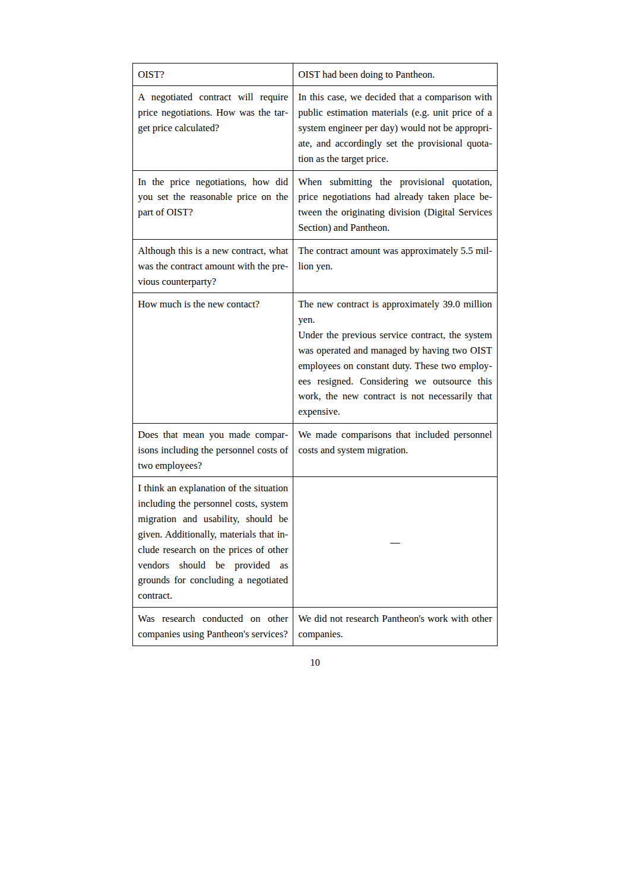| OIST? | OIST had been doing to Pantheon. |
| A negotiated contract will require price negotiations. How was the target price calculated? | In this case, we decided that a comparison with public estimation materials (e.g. unit price of a system engineer per day) would not be appropriate, and accordingly set the provisional quotation as the target price. |
| In the price negotiations, how did you set the reasonable price on the part of OIST? | When submitting the provisional quotation, price negotiations had already taken place between the originating division (Digital Services Section) and Pantheon. |
| Although this is a new contract, what was the contract amount with the previous counterparty? | The contract amount was approximately 5.5 million yen. |
| How much is the new contact? | The new contract is approximately 39.0 million yen. Under the previous service contract, the system was operated and managed by having two OIST employees on constant duty. These two employees resigned. Considering we outsource this work, the new contract is not necessarily that expensive. |
| Does that mean you made comparisons including the personnel costs of two employees? | We made comparisons that included personnel costs and system migration. |
| I think an explanation of the situation including the personnel costs, system migration and usability, should be given. Additionally, materials that include research on the prices of other vendors should be provided as grounds for concluding a negotiated contract. | ― |
| Was research conducted on other companies using Pantheon's services? | We did not research Pantheon's work with other companies. |
10